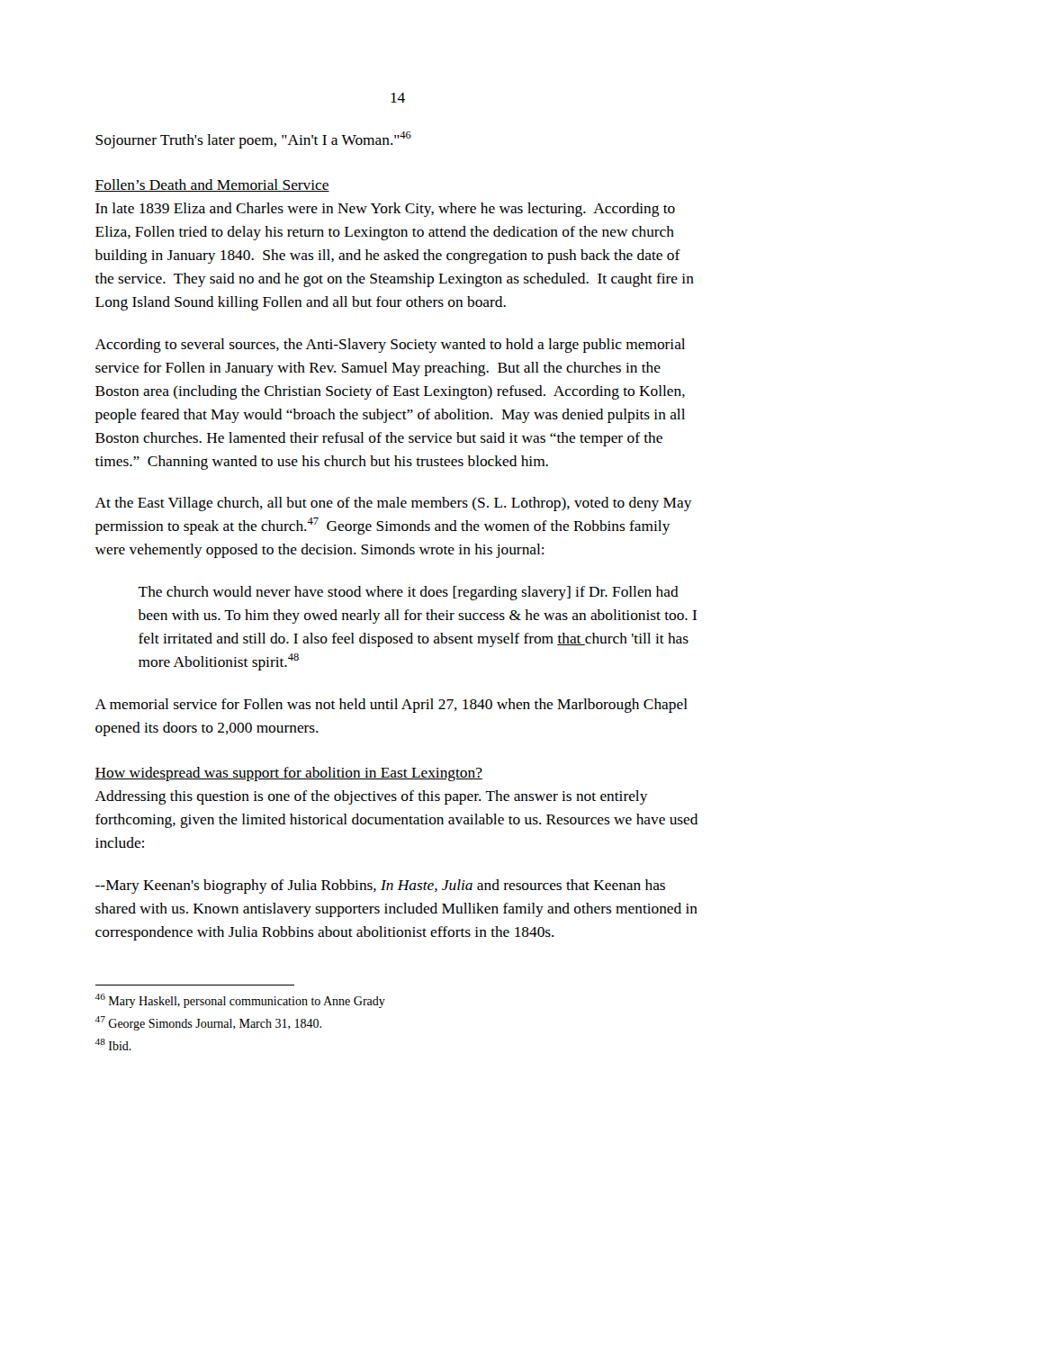14
Sojourner Truth's later poem, "Ain't I a Woman."46
Follen’s Death and Memorial Service
In late 1839 Eliza and Charles were in New York City, where he was lecturing. According to Eliza, Follen tried to delay his return to Lexington to attend the dedication of the new church building in January 1840. She was ill, and he asked the congregation to push back the date of the service. They said no and he got on the Steamship Lexington as scheduled. It caught fire in Long Island Sound killing Follen and all but four others on board.
According to several sources, the Anti-Slavery Society wanted to hold a large public memorial service for Follen in January with Rev. Samuel May preaching. But all the churches in the Boston area (including the Christian Society of East Lexington) refused. According to Kollen, people feared that May would “broach the subject” of abolition. May was denied pulpits in all Boston churches. He lamented their refusal of the service but said it was “the temper of the times.” Channing wanted to use his church but his trustees blocked him.
At the East Village church, all but one of the male members (S. L. Lothrop), voted to deny May permission to speak at the church.47 George Simonds and the women of the Robbins family were vehemently opposed to the decision. Simonds wrote in his journal:
The church would never have stood where it does [regarding slavery] if Dr. Follen had been with us. To him they owed nearly all for their success & he was an abolitionist too. I felt irritated and still do. I also feel disposed to absent myself from that church 'till it has more Abolitionist spirit.48
A memorial service for Follen was not held until April 27, 1840 when the Marlborough Chapel opened its doors to 2,000 mourners.
How widespread was support for abolition in East Lexington?
Addressing this question is one of the objectives of this paper. The answer is not entirely forthcoming, given the limited historical documentation available to us. Resources we have used include:
--Mary Keenan's biography of Julia Robbins, In Haste, Julia and resources that Keenan has shared with us. Known antislavery supporters included Mulliken family and others mentioned in correspondence with Julia Robbins about abolitionist efforts in the 1840s.
46 Mary Haskell, personal communication to Anne Grady
47 George Simonds Journal, March 31, 1840.
48 Ibid.